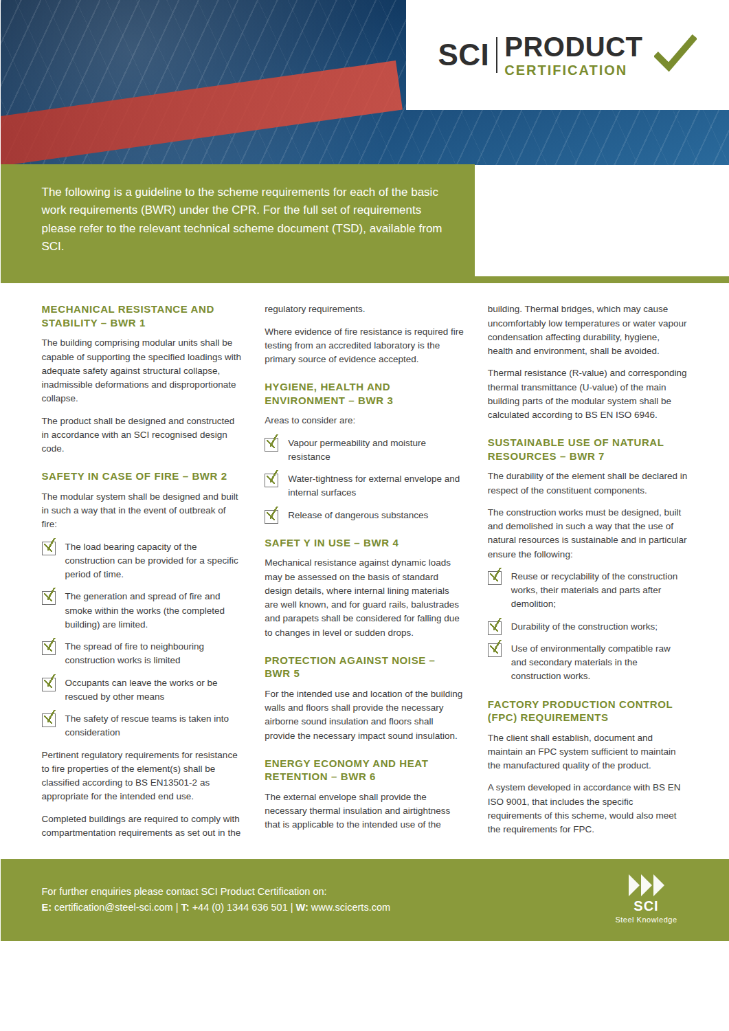SCI PRODUCT CERTIFICATION
The following is a guideline to the scheme requirements for each of the basic work requirements (BWR) under the CPR. For the full set of requirements please refer to the relevant technical scheme document (TSD), available from SCI.
Mechanical resistance and stability – BWR 1
The building comprising modular units shall be capable of supporting the specified loadings with adequate safety against structural collapse, inadmissible deformations and disproportionate collapse.
The product shall be designed and constructed in accordance with an SCI recognised design code.
Safety in case of fire – BWR 2
The modular system shall be designed and built in such a way that in the event of outbreak of fire:
The load bearing capacity of the construction can be provided for a specific period of time.
The generation and spread of fire and smoke within the works (the completed building) are limited.
The spread of fire to neighbouring construction works is limited
Occupants can leave the works or be rescued by other means
The safety of rescue teams is taken into consideration
Pertinent regulatory requirements for resistance to fire properties of the element(s) shall be classified according to BS EN13501-2 as appropriate for the intended end use.
Completed buildings are required to comply with compartmentation requirements as set out in the regulatory requirements.
Where evidence of fire resistance is required fire testing from an accredited laboratory is the primary source of evidence accepted.
Hygiene, health and environment – BWR 3
Areas to consider are:
Vapour permeability and moisture resistance
Water-tightness for external envelope and internal surfaces
Release of dangerous substances
Safet y in use – BWR 4
Mechanical resistance against dynamic loads may be assessed on the basis of standard design details, where internal lining materials are well known, and for guard rails, balustrades and parapets shall be considered for falling due to changes in level or sudden drops.
Protection against noise – BWR 5
For the intended use and location of the building walls and floors shall provide the necessary airborne sound insulation and floors shall provide the necessary impact sound insulation.
Energy economy and heat retention – BWR 6
The external envelope shall provide the necessary thermal insulation and airtightness that is applicable to the intended use of the building. Thermal bridges, which may cause uncomfortably low temperatures or water vapour condensation affecting durability, hygiene, health and environment, shall be avoided.
Thermal resistance (R-value) and corresponding thermal transmittance (U-value) of the main building parts of the modular system shall be calculated according to BS EN ISO 6946.
Sustainable use of natural resources – BWR 7
The durability of the element shall be declared in respect of the constituent components.
The construction works must be designed, built and demolished in such a way that the use of natural resources is sustainable and in particular ensure the following:
Reuse or recyclability of the construction works, their materials and parts after demolition;
Durability of the construction works;
Use of environmentally compatible raw and secondary materials in the construction works.
Factory production control (FPC) requirements
The client shall establish, document and maintain an FPC system sufficient to maintain the manufactured quality of the product.
A system developed in accordance with BS EN ISO 9001, that includes the specific requirements of this scheme, would also meet the requirements for FPC.
For further enquiries please contact SCI Product Certification on:
E: certification@steel-sci.com | T: +44 (0) 1344 636 501 | W: www.scicerts.com
SCI Steel Knowledge